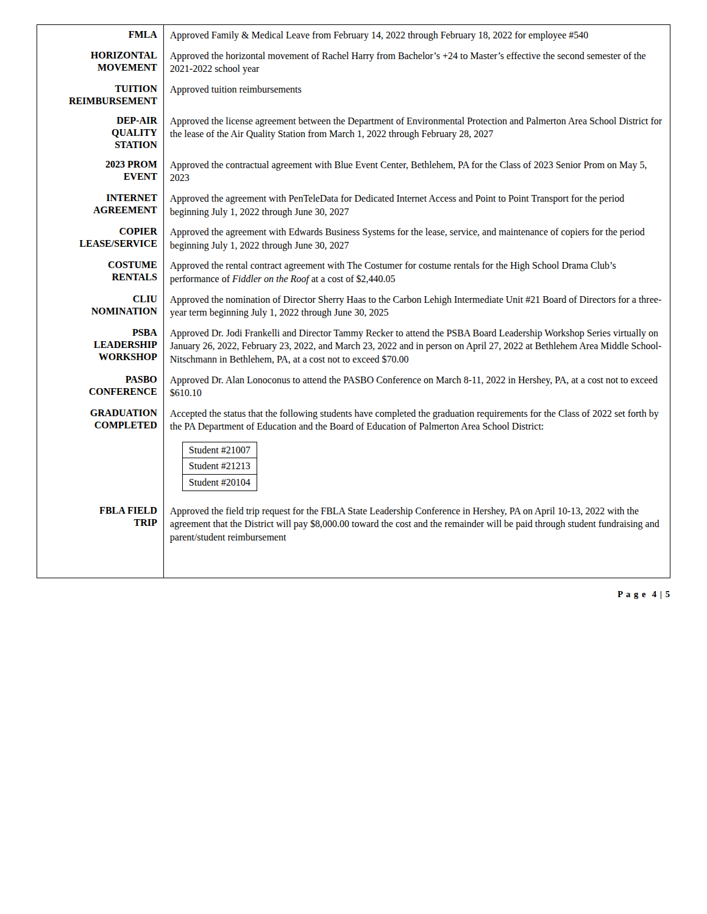| FMLA | Approved Family & Medical Leave from February 14, 2022 through February 18, 2022 for employee #540 |
| Horizontal Movement | Approved the horizontal movement of Rachel Harry from Bachelor’s +24 to Master’s effective the second semester of the 2021-2022 school year |
| Tuition Reimbursement | Approved tuition reimbursements |
| DEP-Air Quality Station | Approved the license agreement between the Department of Environmental Protection and Palmerton Area School District for the lease of the Air Quality Station from March 1, 2022 through February 28, 2027 |
| 2023 Prom Event | Approved the contractual agreement with Blue Event Center, Bethlehem, PA for the Class of 2023 Senior Prom on May 5, 2023 |
| Internet Agreement | Approved the agreement with PenTeleData for Dedicated Internet Access and Point to Point Transport for the period beginning July 1, 2022 through June 30, 2027 |
| Copier Lease/Service | Approved the agreement with Edwards Business Systems for the lease, service, and maintenance of copiers for the period beginning July 1, 2022 through June 30, 2027 |
| Costume Rentals | Approved the rental contract agreement with The Costumer for costume rentals for the High School Drama Club’s performance of Fiddler on the Roof at a cost of $2,440.05 |
| CLIU Nomination | Approved the nomination of Director Sherry Haas to the Carbon Lehigh Intermediate Unit #21 Board of Directors for a three-year term beginning July 1, 2022 through June 30, 2025 |
| PSBA Leadership Workshop | Approved Dr. Jodi Frankelli and Director Tammy Recker to attend the PSBA Board Leadership Workshop Series virtually on January 26, 2022, February 23, 2022, and March 23, 2022 and in person on April 27, 2022 at Bethlehem Area Middle School-Nitschmann in Bethlehem, PA, at a cost not to exceed $70.00 |
| PASBO Conference | Approved Dr. Alan Lonoconus to attend the PASBO Conference on March 8-11, 2022 in Hershey, PA, at a cost not to exceed $610.10 |
| Graduation Completed | Accepted the status that the following students have completed the graduation requirements for the Class of 2022 set forth by the PA Department of Education and the Board of Education of Palmerton Area School District: / Student #21007 / / Student #21213 / / Student #20104 / |
| FBLA Field Trip | Approved the field trip request for the FBLA State Leadership Conference in Hershey, PA on April 10-13, 2022 with the agreement that the District will pay $8,000.00 toward the cost and the remainder will be paid through student fundraising and parent/student reimbursement |
P a g e 4 | 5